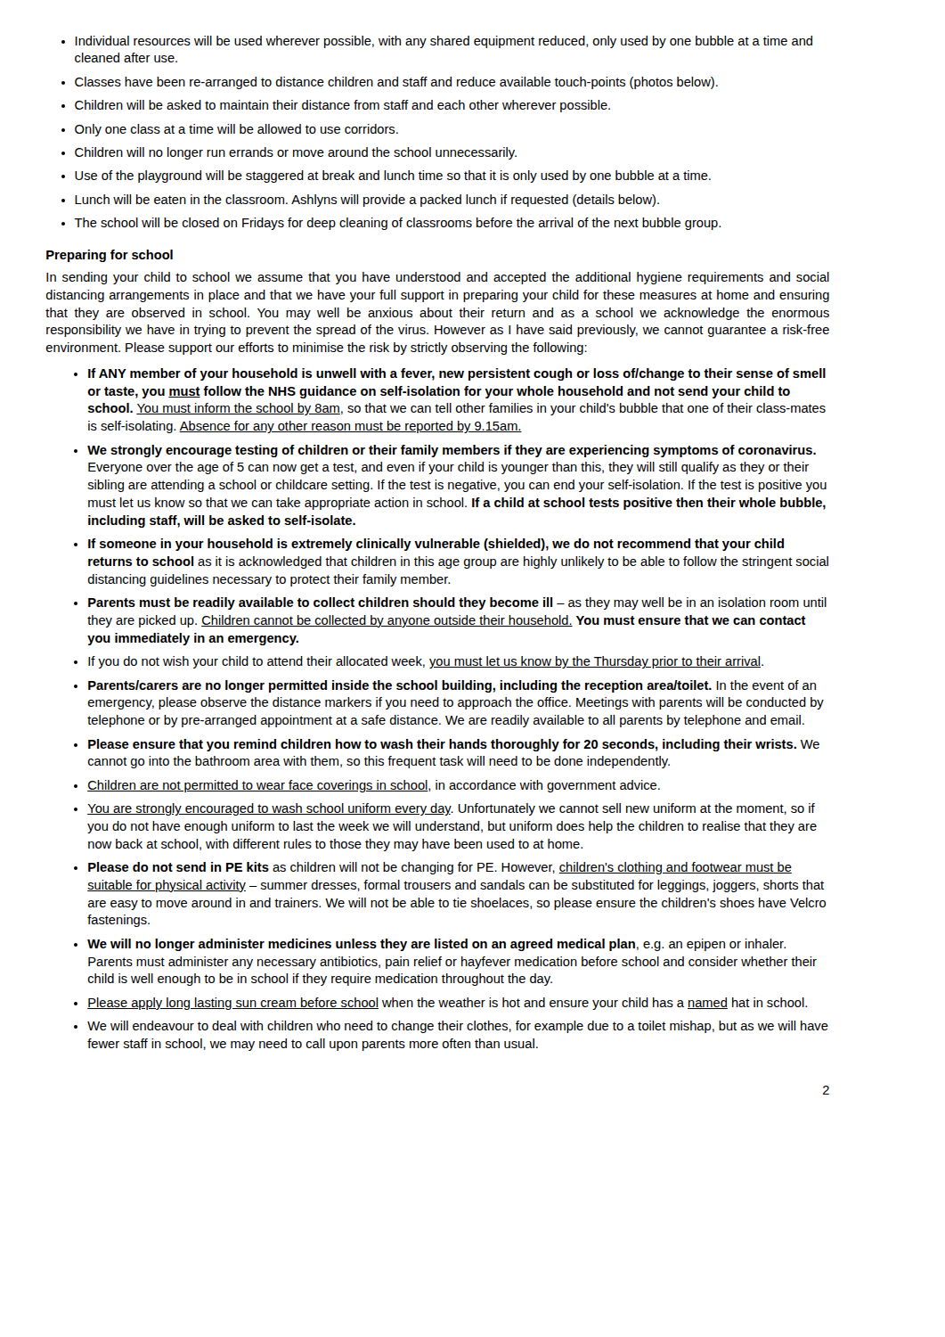Individual resources will be used wherever possible, with any shared equipment reduced, only used by one bubble at a time and cleaned after use.
Classes have been re-arranged to distance children and staff and reduce available touch-points (photos below).
Children will be asked to maintain their distance from staff and each other wherever possible.
Only one class at a time will be allowed to use corridors.
Children will no longer run errands or move around the school unnecessarily.
Use of the playground will be staggered at break and lunch time so that it is only used by one bubble at a time.
Lunch will be eaten in the classroom. Ashlyns will provide a packed lunch if requested (details below).
The school will be closed on Fridays for deep cleaning of classrooms before the arrival of the next bubble group.
Preparing for school
In sending your child to school we assume that you have understood and accepted the additional hygiene requirements and social distancing arrangements in place and that we have your full support in preparing your child for these measures at home and ensuring that they are observed in school. You may well be anxious about their return and as a school we acknowledge the enormous responsibility we have in trying to prevent the spread of the virus. However as I have said previously, we cannot guarantee a risk-free environment. Please support our efforts to minimise the risk by strictly observing the following:
If ANY member of your household is unwell with a fever, new persistent cough or loss of/change to their sense of smell or taste, you must follow the NHS guidance on self-isolation for your whole household and not send your child to school. You must inform the school by 8am, so that we can tell other families in your child's bubble that one of their class-mates is self-isolating. Absence for any other reason must be reported by 9.15am.
We strongly encourage testing of children or their family members if they are experiencing symptoms of coronavirus. Everyone over the age of 5 can now get a test, and even if your child is younger than this, they will still qualify as they or their sibling are attending a school or childcare setting. If the test is negative, you can end your self-isolation. If the test is positive you must let us know so that we can take appropriate action in school. If a child at school tests positive then their whole bubble, including staff, will be asked to self-isolate.
If someone in your household is extremely clinically vulnerable (shielded), we do not recommend that your child returns to school as it is acknowledged that children in this age group are highly unlikely to be able to follow the stringent social distancing guidelines necessary to protect their family member.
Parents must be readily available to collect children should they become ill – as they may well be in an isolation room until they are picked up. Children cannot be collected by anyone outside their household. You must ensure that we can contact you immediately in an emergency.
If you do not wish your child to attend their allocated week, you must let us know by the Thursday prior to their arrival.
Parents/carers are no longer permitted inside the school building, including the reception area/toilet. In the event of an emergency, please observe the distance markers if you need to approach the office. Meetings with parents will be conducted by telephone or by pre-arranged appointment at a safe distance. We are readily available to all parents by telephone and email.
Please ensure that you remind children how to wash their hands thoroughly for 20 seconds, including their wrists. We cannot go into the bathroom area with them, so this frequent task will need to be done independently.
Children are not permitted to wear face coverings in school, in accordance with government advice.
You are strongly encouraged to wash school uniform every day. Unfortunately we cannot sell new uniform at the moment, so if you do not have enough uniform to last the week we will understand, but uniform does help the children to realise that they are now back at school, with different rules to those they may have been used to at home.
Please do not send in PE kits as children will not be changing for PE. However, children's clothing and footwear must be suitable for physical activity – summer dresses, formal trousers and sandals can be substituted for leggings, joggers, shorts that are easy to move around in and trainers. We will not be able to tie shoelaces, so please ensure the children's shoes have Velcro fastenings.
We will no longer administer medicines unless they are listed on an agreed medical plan, e.g. an epipen or inhaler. Parents must administer any necessary antibiotics, pain relief or hayfever medication before school and consider whether their child is well enough to be in school if they require medication throughout the day.
Please apply long lasting sun cream before school when the weather is hot and ensure your child has a named hat in school.
We will endeavour to deal with children who need to change their clothes, for example due to a toilet mishap, but as we will have fewer staff in school, we may need to call upon parents more often than usual.
2